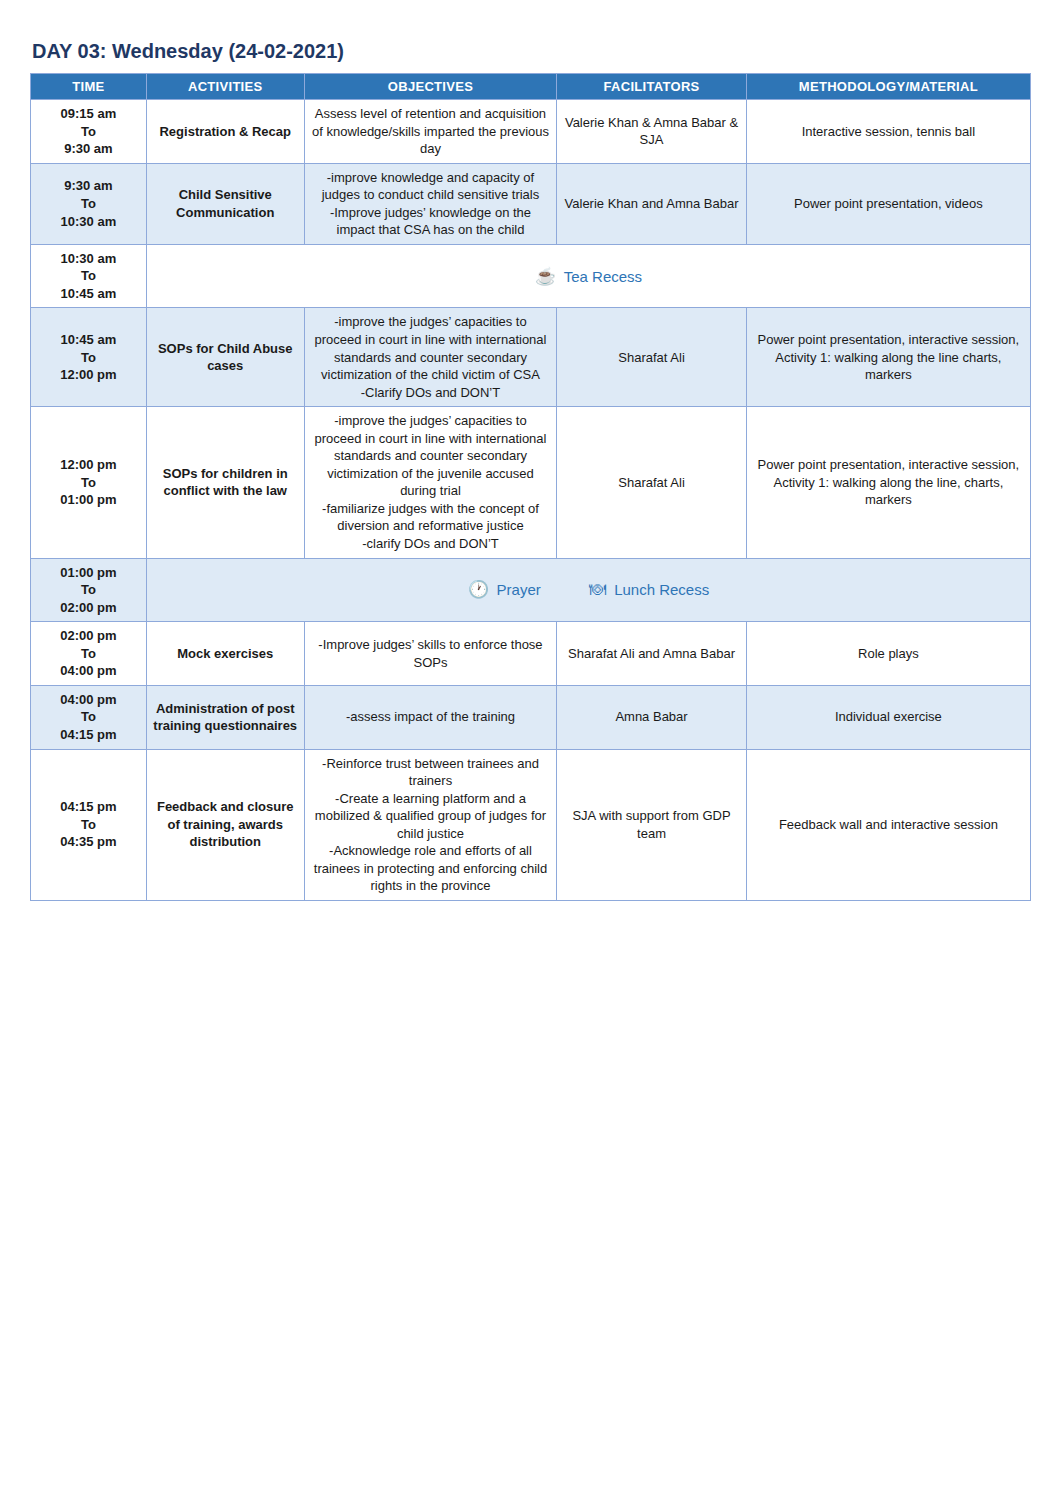DAY 03: Wednesday (24-02-2021)
| TIME | ACTIVITIES | OBJECTIVES | FACILITATORS | METHODOLOGY/MATERIAL |
| --- | --- | --- | --- | --- |
| 09:15 am To 9:30 am | Registration & Recap | Assess level of retention and acquisition of knowledge/skills imparted the previous day | Valerie Khan & Amna Babar & SJA | Interactive session, tennis ball |
| 9:30 am To 10:30 am | Child Sensitive Communication | -improve knowledge and capacity of judges to conduct child sensitive trials -Improve judges’ knowledge on the impact that CSA has on the child | Valerie Khan and Amna Babar | Power point presentation, videos |
| 10:30 am To 10:45 am | ☕ Tea Recess |
| 10:45 am To 12:00 pm | SOPs for Child Abuse cases | -improve the judges’ capacities to proceed in court in line with international standards and counter secondary victimization of the child victim of CSA -Clarify DOs and DON’T | Sharafat Ali | Power point presentation, interactive session, Activity 1: walking along the line charts, markers |
| 12:00 pm To 01:00 pm | SOPs for children in conflict with the law | -improve the judges’ capacities to proceed in court in line with international standards and counter secondary victimization of the juvenile accused during trial -familiarize judges with the concept of diversion and reformative justice -clarify DOs and DON’T | Sharafat Ali | Power point presentation, interactive session, Activity 1: walking along the line, charts, markers |
| 01:00 pm To 02:00 pm | 🕐 Prayer 🍽 Lunch Recess |
| 02:00 pm To 04:00 pm | Mock exercises | -Improve judges’ skills to enforce those SOPs | Sharafat Ali and Amna Babar | Role plays |
| 04:00 pm To 04:15 pm | Administration of post training questionnaires | -assess impact of the training | Amna Babar | Individual exercise |
| 04:15 pm To 04:35 pm | Feedback and closure of training, awards distribution | -Reinforce trust between trainees and trainers -Create a learning platform and a mobilized & qualified group of judges for child justice -Acknowledge role and efforts of all trainees in protecting and enforcing child rights in the province | SJA with support from GDP team | Feedback wall and interactive session |